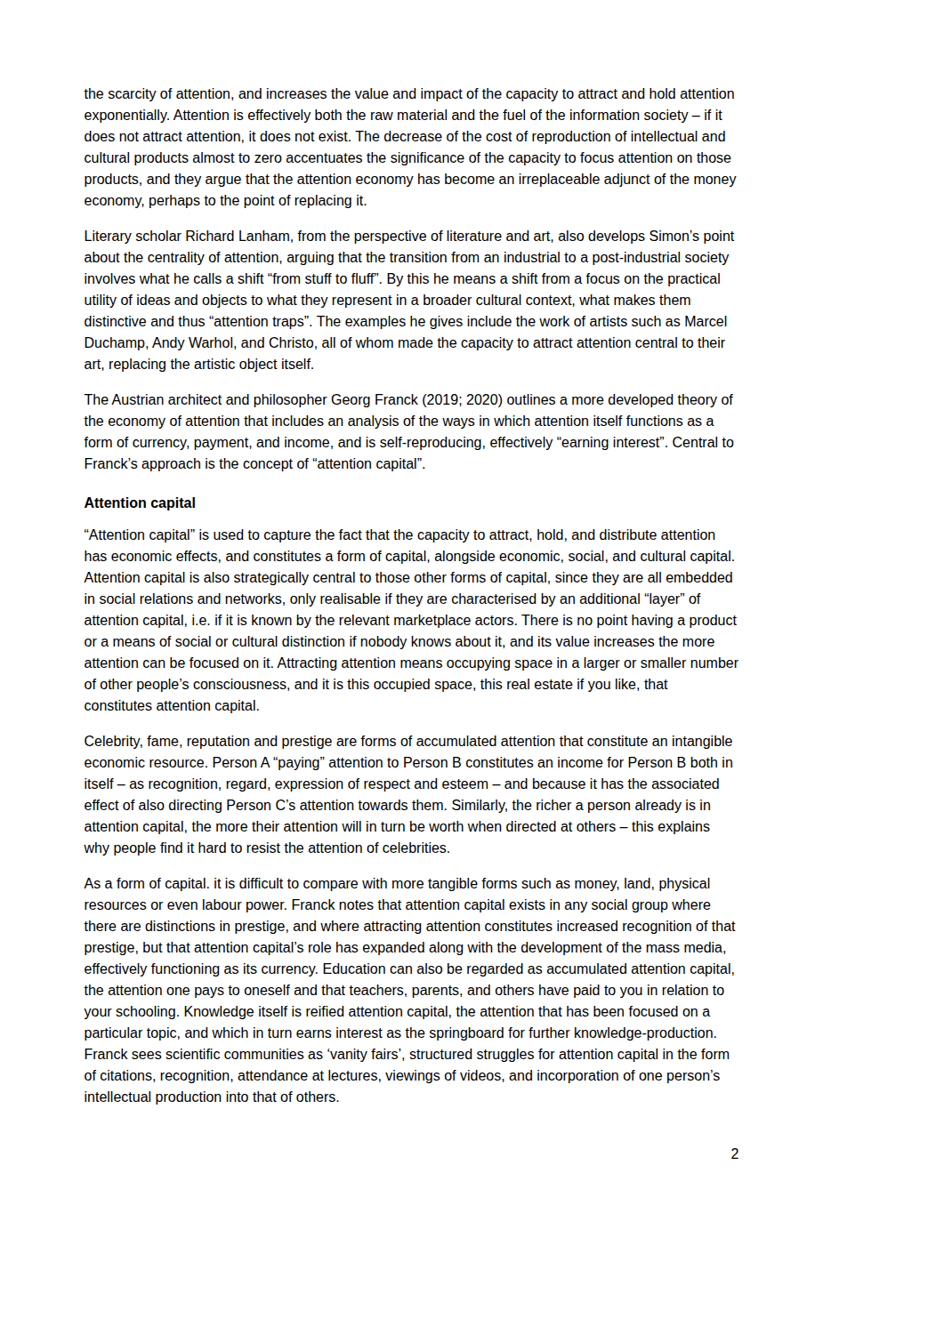the scarcity of attention, and increases the value and impact of the capacity to attract and hold attention exponentially. Attention is effectively both the raw material and the fuel of the information society – if it does not attract attention, it does not exist. The decrease of the cost of reproduction of intellectual and cultural products almost to zero accentuates the significance of the capacity to focus attention on those products, and they argue that the attention economy has become an irreplaceable adjunct of the money economy, perhaps to the point of replacing it.
Literary scholar Richard Lanham, from the perspective of literature and art, also develops Simon’s point about the centrality of attention, arguing that the transition from an industrial to a post-industrial society involves what he calls a shift “from stuff to fluff”. By this he means a shift from a focus on the practical utility of ideas and objects to what they represent in a broader cultural context, what makes them distinctive and thus “attention traps”. The examples he gives include the work of artists such as Marcel Duchamp, Andy Warhol, and Christo, all of whom made the capacity to attract attention central to their art, replacing the artistic object itself.
The Austrian architect and philosopher Georg Franck (2019; 2020) outlines a more developed theory of the economy of attention that includes an analysis of the ways in which attention itself functions as a form of currency, payment, and income, and is self-reproducing, effectively “earning interest”. Central to Franck’s approach is the concept of “attention capital”.
Attention capital
“Attention capital” is used to capture the fact that the capacity to attract, hold, and distribute attention has economic effects, and constitutes a form of capital, alongside economic, social, and cultural capital. Attention capital is also strategically central to those other forms of capital, since they are all embedded in social relations and networks, only realisable if they are characterised by an additional “layer” of attention capital, i.e. if it is known by the relevant marketplace actors. There is no point having a product or a means of social or cultural distinction if nobody knows about it, and its value increases the more attention can be focused on it. Attracting attention means occupying space in a larger or smaller number of other people’s consciousness, and it is this occupied space, this real estate if you like, that constitutes attention capital.
Celebrity, fame, reputation and prestige are forms of accumulated attention that constitute an intangible economic resource. Person A “paying” attention to Person B constitutes an income for Person B both in itself – as recognition, regard, expression of respect and esteem – and because it has the associated effect of also directing Person C’s attention towards them. Similarly, the richer a person already is in attention capital, the more their attention will in turn be worth when directed at others – this explains why people find it hard to resist the attention of celebrities.
As a form of capital. it is difficult to compare with more tangible forms such as money, land, physical resources or even labour power. Franck notes that attention capital exists in any social group where there are distinctions in prestige, and where attracting attention constitutes increased recognition of that prestige, but that attention capital’s role has expanded along with the development of the mass media, effectively functioning as its currency. Education can also be regarded as accumulated attention capital, the attention one pays to oneself and that teachers, parents, and others have paid to you in relation to your schooling. Knowledge itself is reified attention capital, the attention that has been focused on a particular topic, and which in turn earns interest as the springboard for further knowledge-production. Franck sees scientific communities as ‘vanity fairs’, structured struggles for attention capital in the form of citations, recognition, attendance at lectures, viewings of videos, and incorporation of one person’s intellectual production into that of others.
2